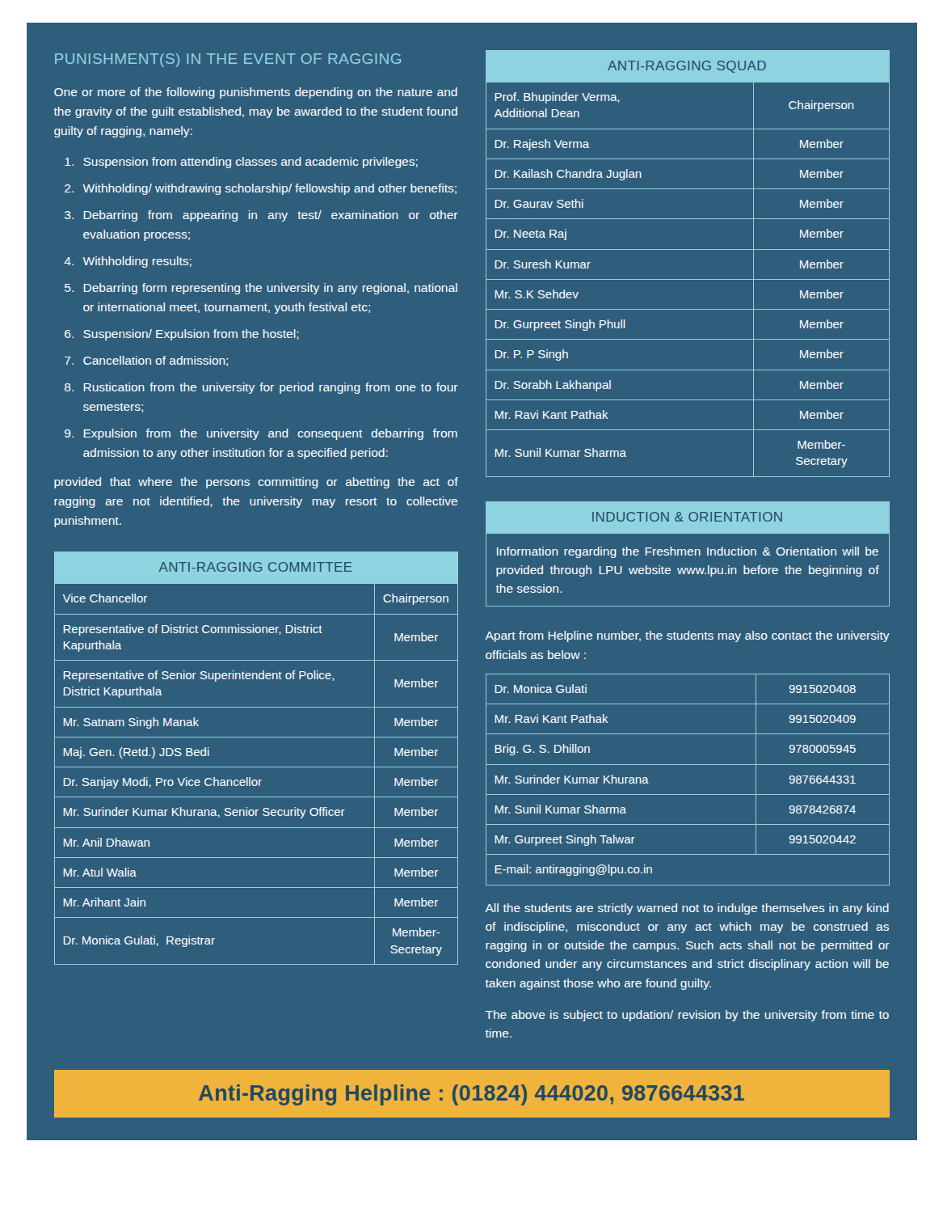Punishment(s) in the event of ragging
One or more of the following punishments depending on the nature and the gravity of the guilt established, may be awarded to the student found guilty of ragging, namely:
Suspension from attending classes and academic privileges;
Withholding/ withdrawing scholarship/ fellowship and other benefits;
Debarring from appearing in any test/ examination or other evaluation process;
Withholding results;
Debarring form representing the university in any regional, national or international meet, tournament, youth festival etc;
Suspension/ Expulsion from the hostel;
Cancellation of admission;
Rustication from the university for period ranging from one to four semesters;
Expulsion from the university and consequent debarring from admission to any other institution for a specified period:
provided that where the persons committing or abetting the act of ragging are not identified, the university may resort to collective punishment.
| Anti-Ragging Committee |
| --- |
| Vice Chancellor | Chairperson |
| Representative of District Commissioner, District Kapurthala | Member |
| Representative of Senior Superintendent of Police, District Kapurthala | Member |
| Mr. Satnam Singh Manak | Member |
| Maj. Gen. (Retd.) JDS Bedi | Member |
| Dr. Sanjay Modi, Pro Vice Chancellor | Member |
| Mr. Surinder Kumar Khurana, Senior Security Officer | Member |
| Mr. Anil Dhawan | Member |
| Mr. Atul Walia | Member |
| Mr. Arihant Jain | Member |
| Dr. Monica Gulati, Registrar | Member- Secretary |
| Anti-Ragging Squad |
| --- |
| Prof. Bhupinder Verma, Additional Dean | Chairperson |
| Dr. Rajesh Verma | Member |
| Dr. Kailash Chandra Juglan | Member |
| Dr. Gaurav Sethi | Member |
| Dr. Neeta Raj | Member |
| Dr. Suresh Kumar | Member |
| Mr. S.K Sehdev | Member |
| Dr. Gurpreet Singh Phull | Member |
| Dr. P. P Singh | Member |
| Dr. Sorabh Lakhanpal | Member |
| Mr. Ravi Kant Pathak | Member |
| Mr. Sunil Kumar Sharma | Member- Secretary |
Induction & Orientation
Information regarding the Freshmen Induction & Orientation will be provided through LPU website www.lpu.in before the beginning of the session.
Apart from Helpline number, the students may also contact the university officials as below :
| Dr. Monica Gulati | 9915020408 |
| Mr. Ravi Kant Pathak | 9915020409 |
| Brig. G. S. Dhillon | 9780005945 |
| Mr. Surinder Kumar Khurana | 9876644331 |
| Mr. Sunil Kumar Sharma | 9878426874 |
| Mr. Gurpreet Singh Talwar | 9915020442 |
| E-mail: antiragging@lpu.co.in |
All the students are strictly warned not to indulge themselves in any kind of indiscipline, misconduct or any act which may be construed as ragging in or outside the campus. Such acts shall not be permitted or condoned under any circumstances and strict disciplinary action will be taken against those who are found guilty.
The above is subject to updation/ revision by the university from time to time.
Anti-Ragging Helpline : (01824) 444020, 9876644331